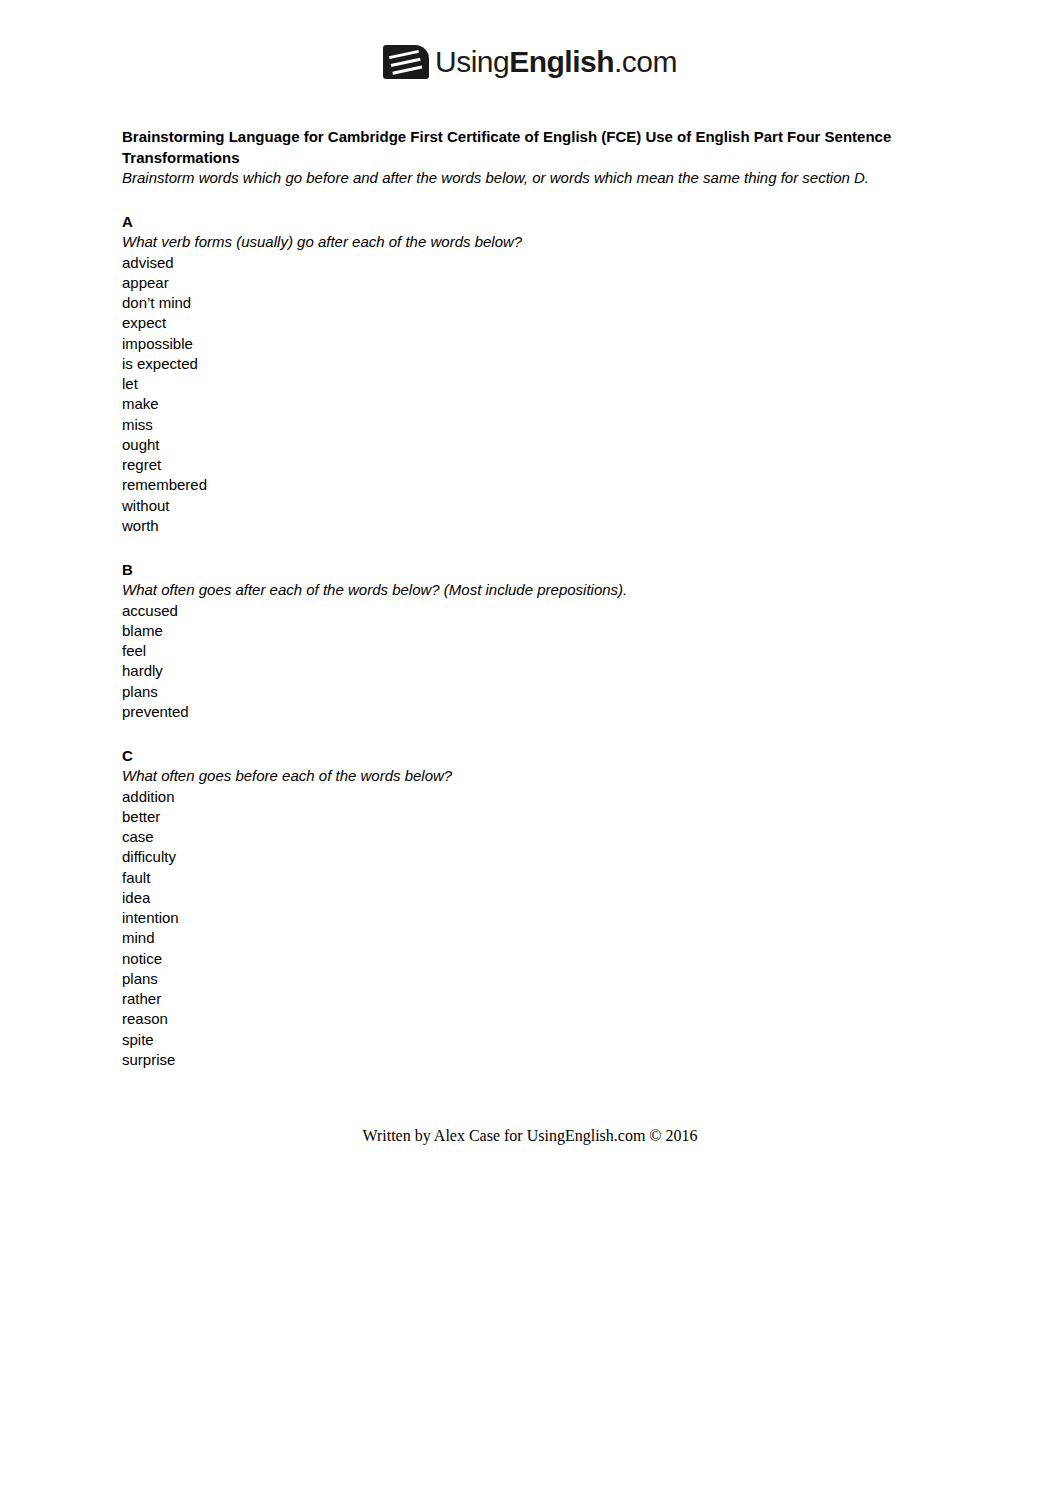UsingEnglish.com
Brainstorming Language for Cambridge First Certificate of English (FCE) Use of English Part Four Sentence Transformations
Brainstorm words which go before and after the words below, or words which mean the same thing for section D.
A
What verb forms (usually) go after each of the words below?
advised
appear
don’t mind
expect
impossible
is expected
let
make
miss
ought
regret
remembered
without
worth
B
What often goes after each of the words below? (Most include prepositions).
accused
blame
feel
hardly
plans
prevented
C
What often goes before each of the words below?
addition
better
case
difficulty
fault
idea
intention
mind
notice
plans
rather
reason
spite
surprise
Written by Alex Case for UsingEnglish.com © 2016